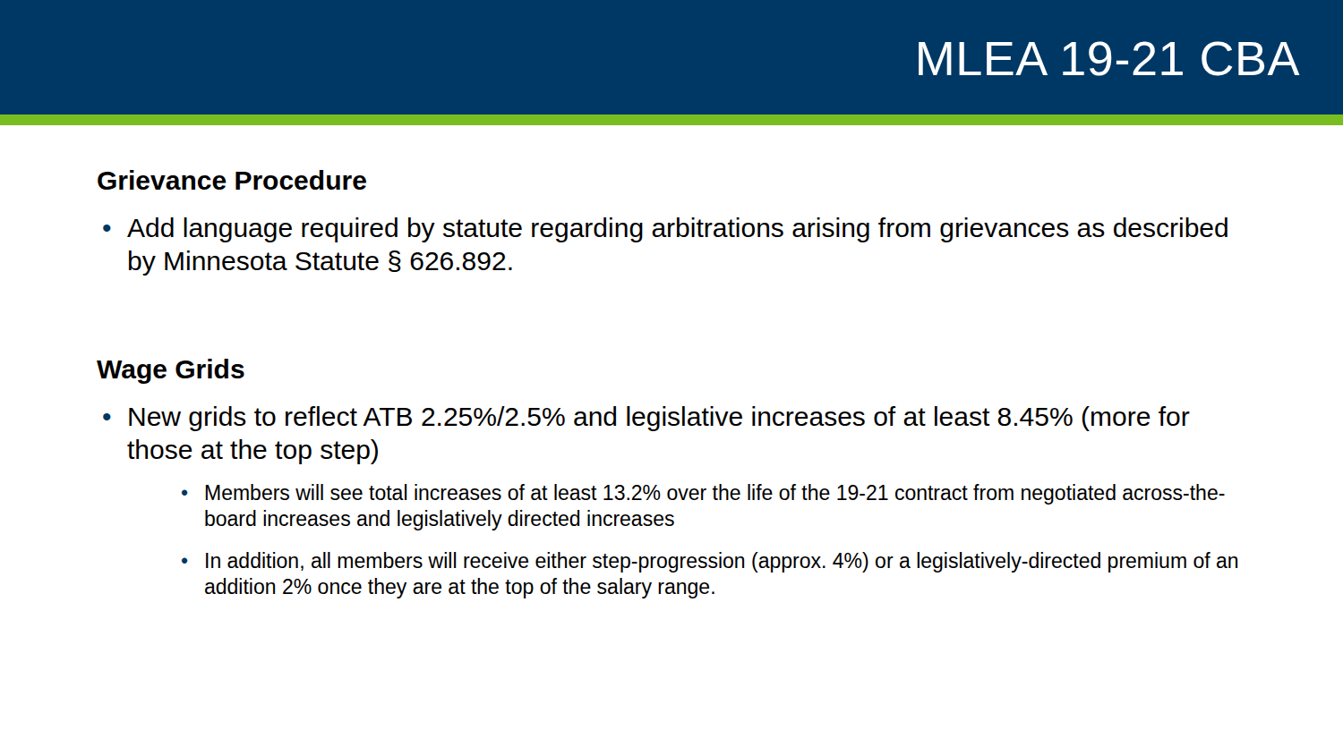MLEA 19-21 CBA
Grievance Procedure
Add language required by statute regarding arbitrations arising from grievances as described by Minnesota Statute § 626.892.
Wage Grids
New grids to reflect ATB 2.25%/2.5% and legislative increases of at least 8.45% (more for those at the top step)
Members will see total increases of at least 13.2% over the life of the 19-21 contract from negotiated across-the-board increases and legislatively directed increases
In addition, all members will receive either step-progression (approx. 4%) or a legislatively-directed premium of an addition 2% once they are at the top of the salary range.